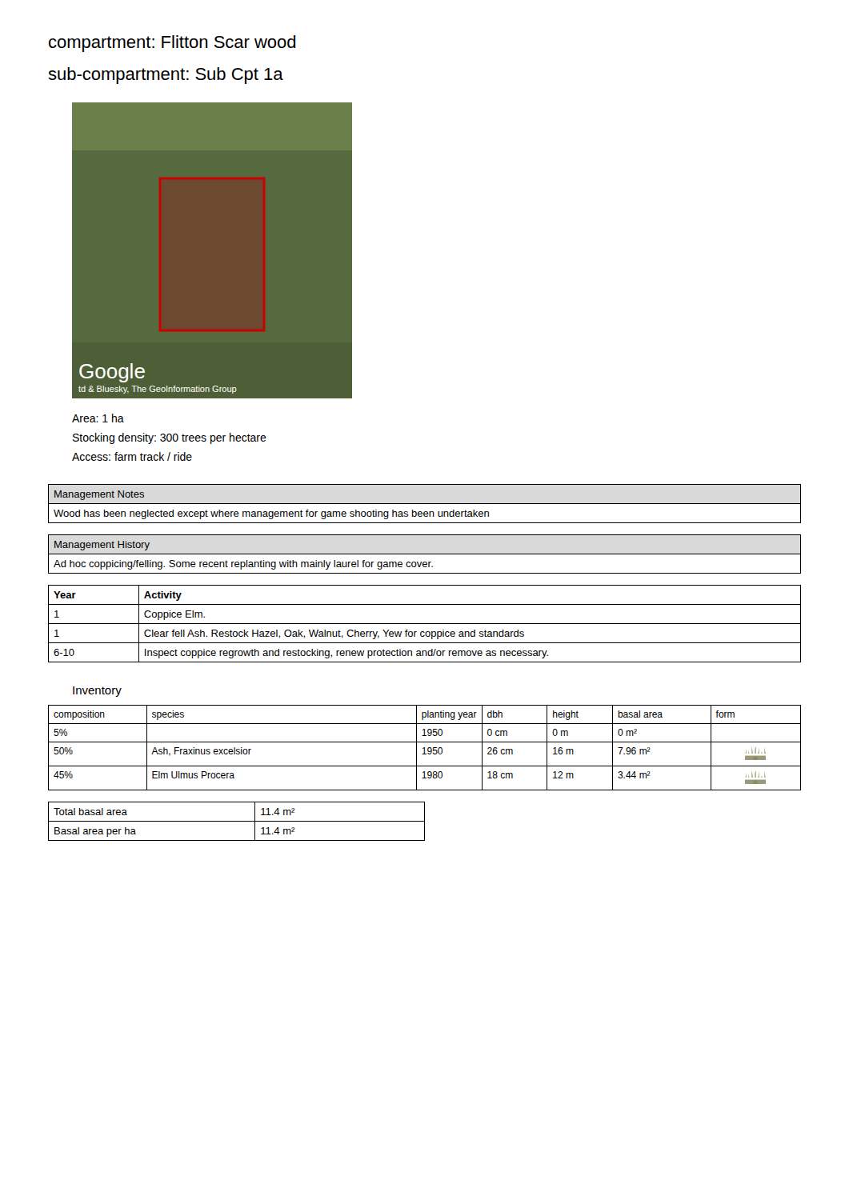compartment: Flitton Scar wood
sub-compartment: Sub Cpt 1a
Area: 1 ha
Stocking density: 300 trees per hectare
Access: farm track / ride
| Management Notes |
| Wood has been neglected except where management for game shooting has been undertaken |
| Management History |
| Ad hoc coppicing/felling. Some recent replanting with mainly laurel for game cover. |
| Year | Activity |
| --- | --- |
| 1 | Coppice Elm. |
| 1 | Clear fell Ash. Restock Hazel, Oak, Walnut, Cherry, Yew for coppice and standards |
| 6-10 | Inspect coppice regrowth and restocking, renew protection and/or remove as necessary. |
Inventory
| composition | species | planting year | dbh | height | basal area | form |
| --- | --- | --- | --- | --- | --- | --- |
| 5% | | 1950 | 0 cm | 0 m | 0 m² | |
| 50% | Ash, Fraxinus excelsior | 1950 | 26 cm | 16 m | 7.96 m² | |
| 45% | Elm Ulmus Procera | 1980 | 18 cm | 12 m | 3.44 m² | |
| Total basal area | 11.4 m² |
| Basal area per ha | 11.4 m² |